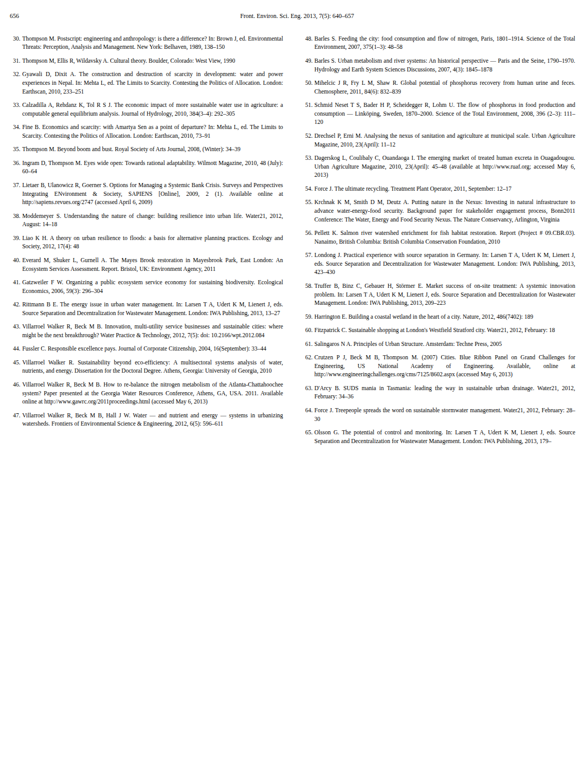656 Front. Environ. Sci. Eng. 2013, 7(5): 640–657
30 Thompson M. Postscript: engineering and anthropology: is there a difference? In: Brown J, ed. Environmental Threats: Perception, Analysis and Management. New York: Belhaven, 1989, 138–150
31 Thompson M, Ellis R, Wildavsky A. Cultural theory. Boulder, Colorado: West View, 1990
32 Gyawali D, Dixit A. The construction and destruction of scarcity in development: water and power experiences in Nepal. In: Mehta L, ed. The Limits to Scarcity. Contesting the Politics of Allocation. London: Earthscan, 2010, 233–251
33 Calzadilla A, Rehdanz K, Tol R S J. The economic impact of more sustainable water use in agriculture: a computable general equilibrium analysis. Journal of Hydrology, 2010, 384(3–4): 292–305
34 Fine B. Economics and scarcity: with Amartya Sen as a point of departure? In: Mehta L, ed. The Limits to Scarcity. Contesting the Politics of Allocation. London: Earthscan, 2010, 73–91
35 Thompson M. Beyond boom and bust. Royal Society of Arts Journal, 2008, (Winter): 34–39
36 Ingram D, Thompson M. Eyes wide open: Towards rational adaptability. Wilmott Magazine, 2010, 48 (July): 60–64
37 Lietaer B, Ulanowicz R, Goerner S. Options for Managing a Systemic Bank Crisis. Surveys and Perspectives Integrating ENvironment & Society, SAPIENS [Online], 2009, 2 (1). Available online at http://sapiens.revues.org/2747 (accessed April 6, 2009)
38 Moddemeyer S. Understanding the nature of change: building resilience into urban life. Water21, 2012, August: 14–18
39 Liao K H. A theory on urban resilience to floods: a basis for alternative planning practices. Ecology and Society, 2012, 17(4): 48
40 Everard M, Shuker L, Gurnell A. The Mayes Brook restoration in Mayesbrook Park, East London: An Ecosystem Services Assessment. Report. Bristol, UK: Environment Agency, 2011
41 Gatzweiler F W. Organizing a public ecosystem service economy for sustaining biodiversity. Ecological Economics, 2006, 59(3): 296–304
42 Rittmann B E. The energy issue in urban water management. In: Larsen T A, Udert K M, Lienert J, eds. Source Separation and Decentralization for Wastewater Management. London: IWA Publishing, 2013, 13–27
43 Villarroel Walker R, Beck M B. Innovation, multi-utility service businesses and sustainable cities: where might be the next breakthrough? Water Practice & Technology, 2012, 7(5): doi: 10.2166/wpt.2012.084
44 Fussler C. Responsible excellence pays. Journal of Corporate Citizenship, 2004, 16(September): 33–44
45 Villarroel Walker R. Sustainability beyond eco-efficiency: A multisectoral systems analysis of water, nutrients, and energy. Dissertation for the Doctoral Degree. Athens, Georgia: University of Georgia, 2010
46 Villarroel Walker R, Beck M B. How to re-balance the nitrogen metabolism of the Atlanta-Chattahoochee system? Paper presented at the Georgia Water Resources Conference, Athens, GA, USA. 2011. Available online at http://www.gawrc.org/2011proceedings.html (accessed May 6, 2013)
47 Villarroel Walker R, Beck M B, Hall J W. Water — and nutrient and energy — systems in urbanizing watersheds. Frontiers of Environmental Science & Engineering, 2012, 6(5): 596–611
48 Barles S. Feeding the city: food consumption and flow of nitrogen, Paris, 1801–1914. Science of the Total Environment, 2007, 375(1–3): 48–58
49 Barles S. Urban metabolism and river systems: An historical perspective — Paris and the Seine, 1790–1970. Hydrology and Earth System Sciences Discussions, 2007, 4(3): 1845–1878
50 Mihelcic J R, Fry L M, Shaw R. Global potential of phosphorus recovery from human urine and feces. Chemosphere, 2011, 84(6): 832–839
51 Schmid Neset T S, Bader H P, Scheidegger R, Lohm U. The flow of phosphorus in food production and consumption — Linköping, Sweden, 1870–2000. Science of the Total Environment, 2008, 396 (2–3): 111–120
52 Drechsel P, Erni M. Analysing the nexus of sanitation and agriculture at municipal scale. Urban Agriculture Magazine, 2010, 23(April): 11–12
53 Dagerskog L, Coulibaly C, Ouandaoga I. The emerging market of treated human excreta in Ouagadougou. Urban Agriculture Magazine, 2010, 23(April): 45–48 (available at http://www.ruaf.org; accessed May 6, 2013)
54 Force J. The ultimate recycling. Treatment Plant Operator, 2011, September: 12–17
55 Krchnak K M, Smith D M, Deutz A. Putting nature in the Nexus: Investing in natural infrastructure to advance water-energy-food security. Background paper for stakeholder engagement process, Bonn2011 Conference: The Water, Energy and Food Security Nexus. The Nature Conservancy, Arlington, Virginia
56 Pellett K. Salmon river watershed enrichment for fish habitat restoration. Report (Project # 09.CBR.03). Nanaimo, British Columbia: British Columbia Conservation Foundation, 2010
57 Londong J. Practical experience with source separation in Germany. In: Larsen T A, Udert K M, Lienert J, eds. Source Separation and Decentralization for Wastewater Management. London: IWA Publishing, 2013, 423–430
58 Truffer B, Binz C, Gebauer H, Störmer E. Market success of on-site treatment: A systemic innovation problem. In: Larsen T A, Udert K M, Lienert J, eds. Source Separation and Decentralization for Wastewater Management. London: IWA Publishing, 2013, 209–223
59 Harrington E. Building a coastal wetland in the heart of a city. Nature, 2012, 486(7402): 189
60 Fitzpatrick C. Sustainable shopping at London's Westfield Stratford city. Water21, 2012, February: 18
61 Salingaros N A. Principles of Urban Structure. Amsterdam: Techne Press, 2005
62 Crutzen P J, Beck M B, Thompson M. (2007) Cities. Blue Ribbon Panel on Grand Challenges for Engineering, US National Academy of Engineering. Available, online at http://www.engineeringchallenges.org/cms/7125/8602.aspx (accessed May 6, 2013)
63 D'Arcy B. SUDS mania in Tasmania: leading the way in sustainable urban drainage. Water21, 2012, February: 34–36
64 Force J. Treepeople spreads the word on sustainable stormwater management. Water21, 2012, February: 28–30
65 Olsson G. The potential of control and monitoring. In: Larsen T A, Udert K M, Lienert J, eds. Source Separation and Decentralization for Wastewater Management. London: IWA Publishing, 2013, 179–